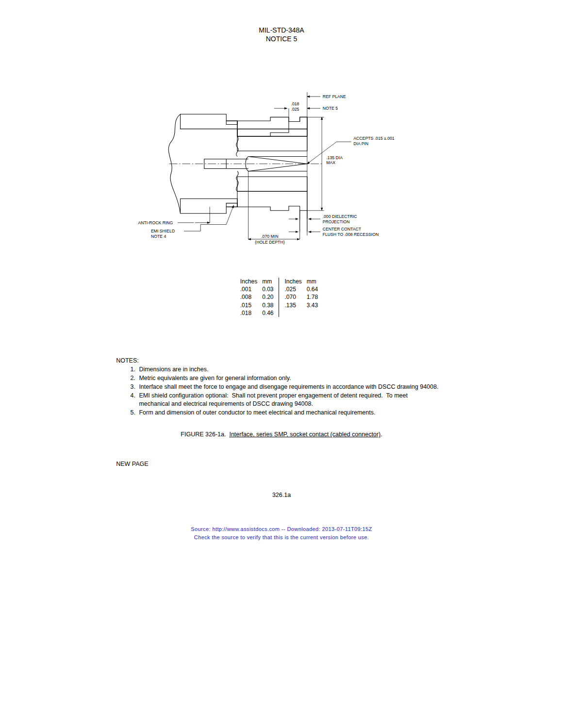MIL-STD-348A
NOTICE 5
REF PLANE NOTE 5 .018 .025 ACCEPTS .015 ±.001 DIA PIN .135 DIA MAX .000 DIELECTRIC PROJECTION CENTER CONTACT FLUSH TO .008 RECESSION .070 MIN (HOLE DEPTH) ANTI-ROCK RING EMI SHIELD NOTE 4
| Inches | mm | Inches | mm |
| --- | --- | --- | --- |
| .001 | 0.03 | .025 | 0.64 |
| .008 | 0.20 | .070 | 1.78 |
| .015 | 0.38 | .135 | 3.43 |
| .018 | 0.46 | | |
NOTES:
Dimensions are in inches.
Metric equivalents are given for general information only.
Interface shall meet the force to engage and disengage requirements in accordance with DSCC drawing 94008.
EMI shield configuration optional: Shall not prevent proper engagement of detent required. To meet mechanical and electrical requirements of DSCC drawing 94008.
Form and dimension of outer conductor to meet electrical and mechanical requirements.
FIGURE 326-1a. Interface, series SMP, socket contact (cabled connector).
NEW PAGE
326.1a
Source: http://www.assistdocs.com -- Downloaded: 2013-07-11T09:15Z
Check the source to verify that this is the current version before use.